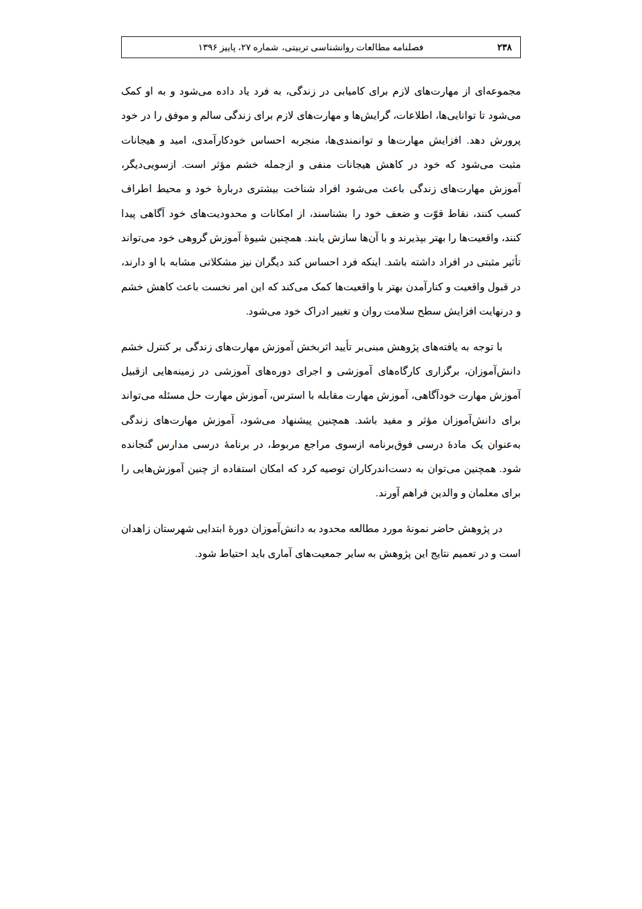۲۳۸ فصلنامه مطالعات روانشناسی تربیتی، شماره ۲۷، پاییز ۱۳۹۶
مجموعه‌ای از مهارت‌های لازم برای کامیابی در زندگی، به فرد یاد داده می‌شود و به او کمک می‌شود تا توانایی‌ها، اطلاعات، گرایش‌ها و مهارت‌های لازم برای زندگی سالم و موفق را در خود پرورش دهد. افزایش مهارت‌ها و توانمندی‌ها، منجربه احساس خودکارآمدی، امید و هیجانات مثبت می‌شود که خود در کاهش هیجانات منفی و ازجمله خشم مؤثر است. ازسویی‌دیگر، آموزش مهارت‌های زندگی باعث می‌شود افراد شناخت بیشتری دربارهٔ خود و محیط اطراف کسب کنند، نقاط قوّت و ضعف خود را بشناسند، از امکانات و محدودیت‌های خود آگاهی پیدا کنند، واقعیت‌ها را بهتر بپذیرند و با آن‌ها سازش یابند. همچنین شیوهٔ آموزش گروهی خود می‌تواند تأثیر مثبتی در افراد داشته باشد. اینکه فرد احساس کند دیگران نیز مشکلاتی مشابه با او دارند، در قبول واقعیت و کنارآمدن بهتر با واقعیت‌ها کمک می‌کند که این امر نخست باعث کاهش خشم و درنهایت افزایش سطح سلامت روان و تغییر ادراک خود می‌شود.
با توجه به یافته‌های پژوهش مبنی‌بر تأیید اثربخش آموزش مهارت‌های زندگی بر کنترل خشم دانش‌آموزان، برگزاری کارگاه‌های آموزشی و اجرای دوره‌های آموزشی در زمینه‌هایی ازقبیل آموزش مهارت خودآگاهی، آموزش مهارت مقابله با استرس، آموزش مهارت حل مسئله می‌تواند برای دانش‌آموزان مؤثر و مفید باشد. همچنین پیشنهاد می‌شود، آموزش مهارت‌های زندگی به‌عنوان یک مادهٔ درسی فوق‌برنامه ازسوی مراجع مربوط، در برنامهٔ درسی مدارس گنجانده شود. همچنین می‌توان به دست‌اندرکاران توصیه کرد که امکان استفاده از چنین آموزش‌هایی را برای معلمان و والدین فراهم آورند.
در پژوهش حاضر نمونهٔ مورد مطالعه محدود به دانش‌آموزان دورهٔ ابتدایی شهرستان زاهدان است و در تعمیم نتایج این پژوهش به سایر جمعیت‌های آماری باید احتیاط شود.